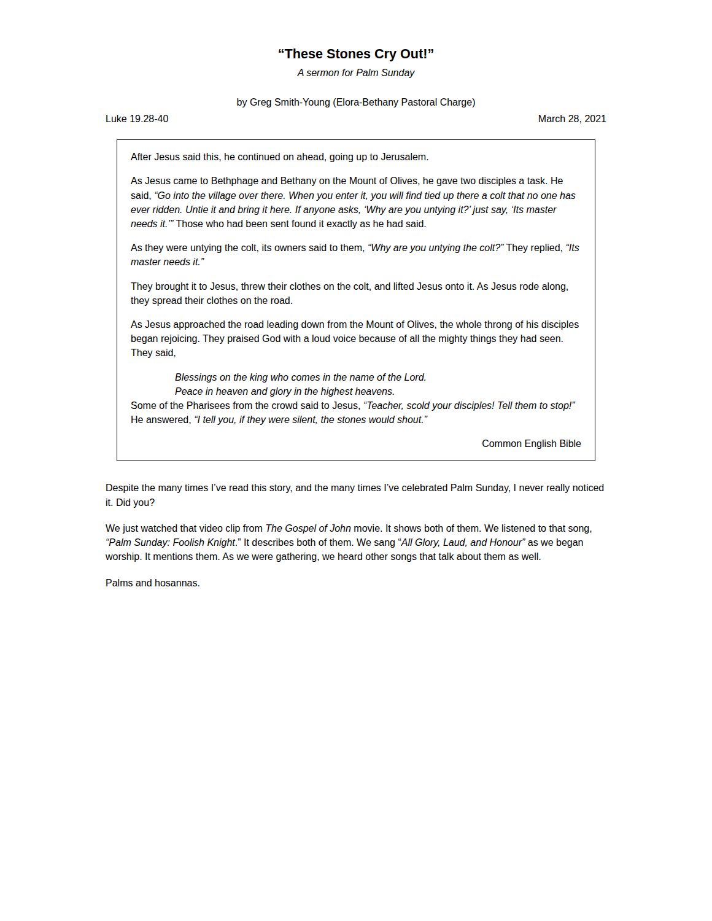“These Stones Cry Out!”
A sermon for Palm Sunday
by Greg Smith-Young (Elora-Bethany Pastoral Charge)
Luke 19.28-40 March 28, 2021
After Jesus said this, he continued on ahead, going up to Jerusalem.
As Jesus came to Bethphage and Bethany on the Mount of Olives, he gave two disciples a task. He said, “Go into the village over there. When you enter it, you will find tied up there a colt that no one has ever ridden. Untie it and bring it here. If anyone asks, ‘Why are you untying it?’ just say, ‘Its master needs it.’” Those who had been sent found it exactly as he had said.
As they were untying the colt, its owners said to them, “Why are you untying the colt?” They replied, “Its master needs it.”
They brought it to Jesus, threw their clothes on the colt, and lifted Jesus onto it. As Jesus rode along, they spread their clothes on the road.
As Jesus approached the road leading down from the Mount of Olives, the whole throng of his disciples began rejoicing. They praised God with a loud voice because of all the mighty things they had seen. They said,
Blessings on the king who comes in the name of the Lord. Peace in heaven and glory in the highest heavens.
Some of the Pharisees from the crowd said to Jesus, “Teacher, scold your disciples! Tell them to stop!” He answered, “I tell you, if they were silent, the stones would shout.”
Common English Bible
Despite the many times I’ve read this story, and the many times I’ve celebrated Palm Sunday, I never really noticed it. Did you?
We just watched that video clip from The Gospel of John movie. It shows both of them. We listened to that song, “Palm Sunday: Foolish Knight.” It describes both of them. We sang “All Glory, Laud, and Honour” as we began worship. It mentions them. As we were gathering, we heard other songs that talk about them as well.
Palms and hosannas.